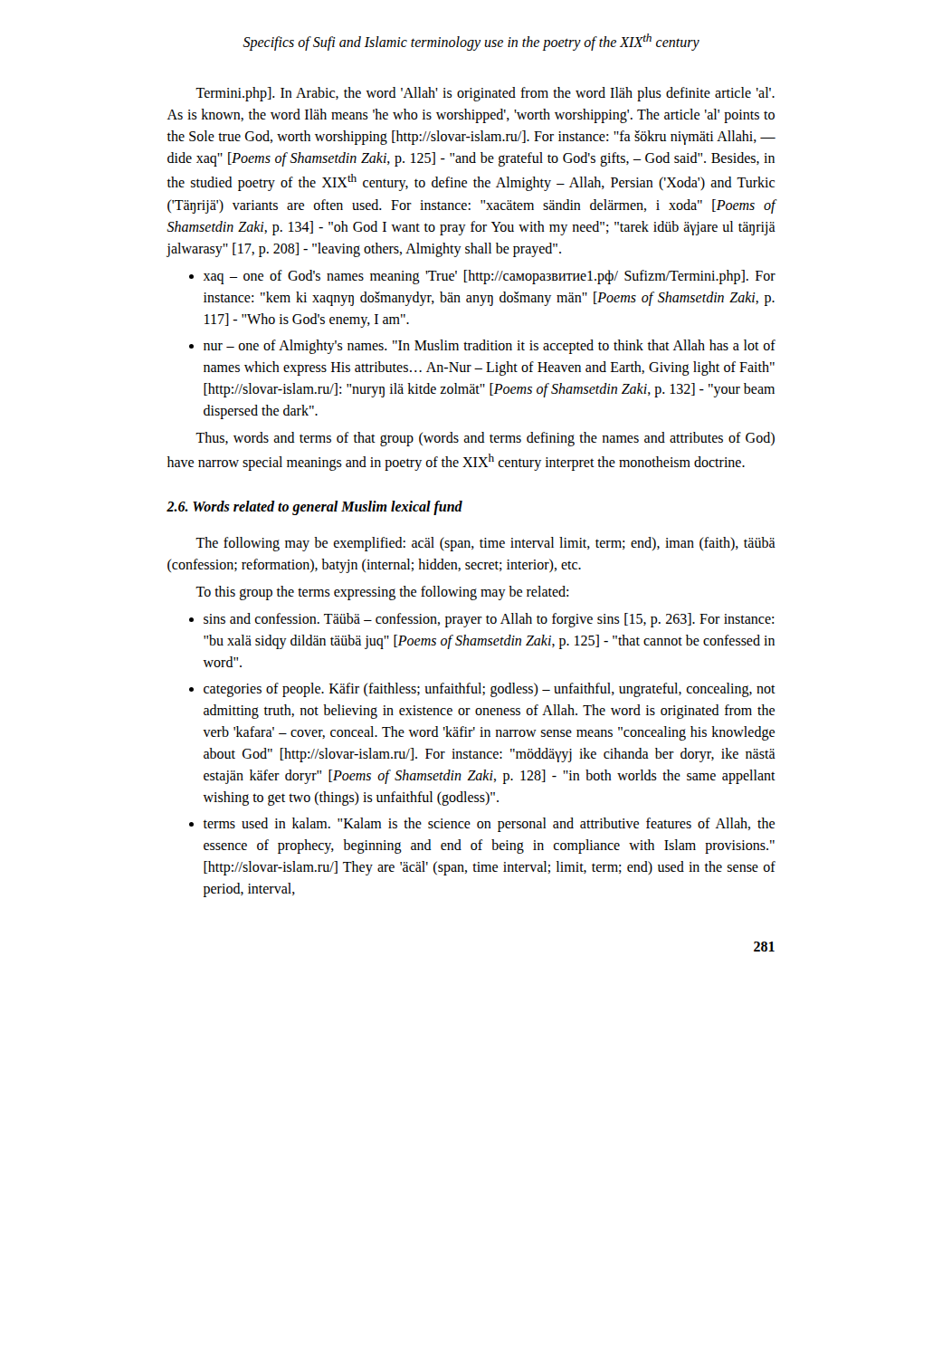Specifics of Sufi and Islamic terminology use in the poetry of the XIXth century
Termini.php]. In Arabic, the word 'Allah' is originated from the word Iläh plus definite article 'al'. As is known, the word Iläh means 'he who is worshipped', 'worth worshipping'. The article 'al' points to the Sole true God, worth worshipping [http://slovar-islam.ru/]. For instance: "fa šökru niγmäti Allahi, — dide xaq" [Poems of Shamsetdin Zaki, p. 125] - "and be grateful to God's gifts, – God said". Besides, in the studied poetry of the XIXth century, to define the Almighty – Allah, Persian ('Xoda') and Turkic ('Täŋrijä') variants are often used. For instance: "xacätem sändin delärmen, i xoda" [Poems of Shamsetdin Zaki, p. 134] - "oh God I want to pray for You with my need"; "tarek idüb äγjare ul täŋrijä jalwarasy" [17, p. 208] - "leaving others, Almighty shall be prayed".
xaq – one of God's names meaning 'True' [http://саморазвитие1.рф/ Sufizm/Termini.php]. For instance: "kem ki xaqnyŋ došmanydyr, bän anyŋ došmany män" [Poems of Shamsetdin Zaki, p. 117] - "Who is God's enemy, I am".
nur – one of Almighty's names. "In Muslim tradition it is accepted to think that Allah has a lot of names which express His attributes… An-Nur – Light of Heaven and Earth, Giving light of Faith" [http://slovar-islam.ru/]: "nuryŋ ilä kitde zolmät" [Poems of Shamsetdin Zaki, p. 132] - "your beam dispersed the dark".
Thus, words and terms of that group (words and terms defining the names and attributes of God) have narrow special meanings and in poetry of the XIXh century interpret the monotheism doctrine.
2.6. Words related to general Muslim lexical fund
The following may be exemplified: acäl (span, time interval limit, term; end), iman (faith), täübä (confession; reformation), batyjn (internal; hidden, secret; interior), etc.
To this group the terms expressing the following may be related:
sins and confession. Täübä – confession, prayer to Allah to forgive sins [15, p. 263]. For instance: "bu xalä sidqy dildän täübä juq" [Poems of Shamsetdin Zaki, p. 125] - "that cannot be confessed in word".
categories of people. Käfir (faithless; unfaithful; godless) – unfaithful, ungrateful, concealing, not admitting truth, not believing in existence or oneness of Allah. The word is originated from the verb 'kafara' – cover, conceal. The word 'käfir' in narrow sense means "concealing his knowledge about God" [http://slovar-islam.ru/]. For instance: "möddäγyj ike cihanda ber doryr, ike nästä estajän käfer doryr" [Poems of Shamsetdin Zaki, p. 128] - "in both worlds the same appellant wishing to get two (things) is unfaithful (godless)".
terms used in kalam. "Kalam is the science on personal and attributive features of Allah, the essence of prophecy, beginning and end of being in compliance with Islam provisions." [http://slovar-islam.ru/] They are 'äcäl' (span, time interval; limit, term; end) used in the sense of period, interval,
281